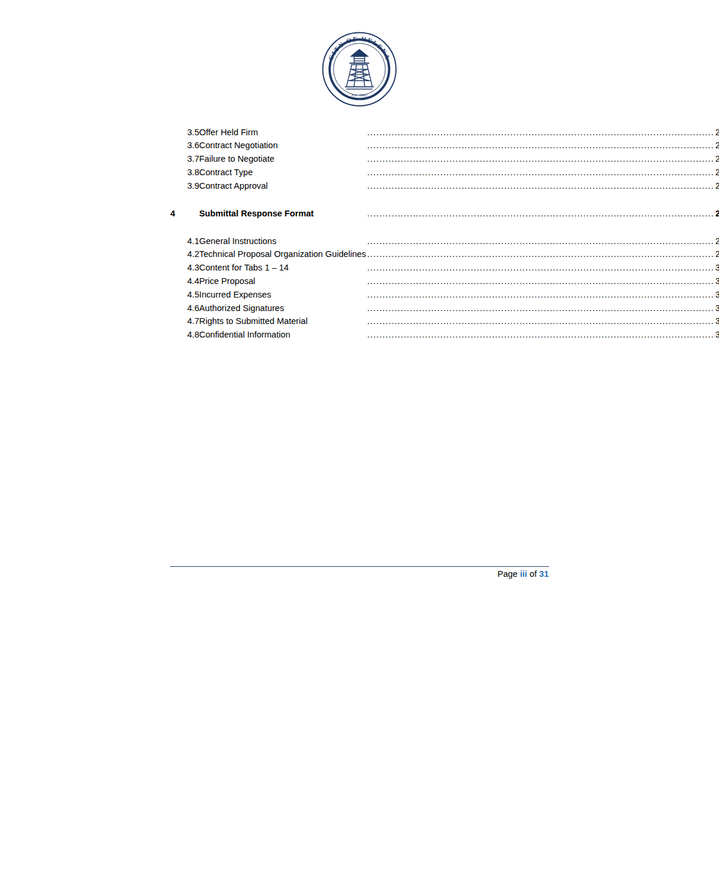Est. 1881 CITY OF HELENA
| 3.5 | Offer Held Firm | .................................................................................................................. | 26 |
| 3.6 | Contract Negotiation | .................................................................................................................. | 26 |
| 3.7 | Failure to Negotiate | .................................................................................................................. | 26 |
| 3.8 | Contract Type | .................................................................................................................. | 27 |
| 3.9 | Contract Approval | .................................................................................................................. | 27 |
| 4 | Submittal Response Format | .................................................................................................................. | 28 |
| 4.1 | General Instructions | .................................................................................................................. | 28 |
| 4.2 | Technical Proposal Organization Guidelines | .................................................................................................................. | 29 |
| 4.3 | Content for Tabs 1 – 14 | .................................................................................................................. | 30 |
| 4.4 | Price Proposal | .................................................................................................................. | 30 |
| 4.5 | Incurred Expenses | .................................................................................................................. | 31 |
| 4.6 | Authorized Signatures | .................................................................................................................. | 31 |
| 4.7 | Rights to Submitted Material | .................................................................................................................. | 31 |
| 4.8 | Confidential Information | .................................................................................................................. | 31 |
Page iii of 31